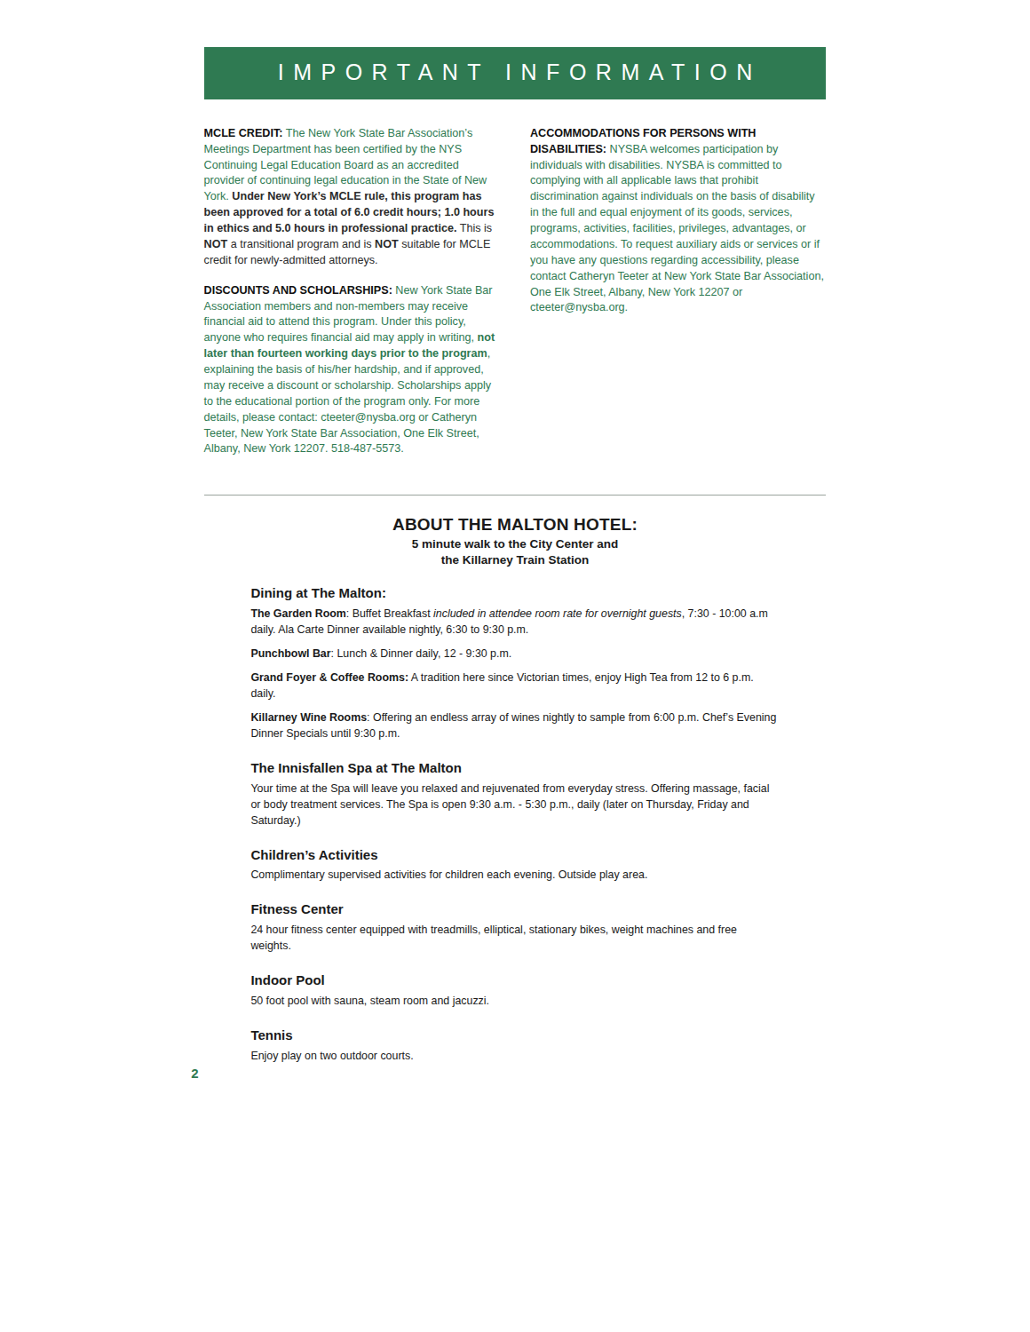IMPORTANT INFORMATION
MCLE CREDIT: The New York State Bar Association’s Meetings Department has been certified by the NYS Continuing Legal Education Board as an accredited provider of continuing legal education in the State of New York. Under New York’s MCLE rule, this program has been approved for a total of 6.0 credit hours; 1.0 hours in ethics and 5.0 hours in professional practice. This is NOT a transitional program and is NOT suitable for MCLE credit for newly-admitted attorneys.
DISCOUNTS AND SCHOLARSHIPS: New York State Bar Association members and non-members may receive financial aid to attend this program. Under this policy, anyone who requires financial aid may apply in writing, not later than fourteen working days prior to the program, explaining the basis of his/her hardship, and if approved, may receive a discount or scholarship. Scholarships apply to the educational portion of the program only. For more details, please contact: cteeter@nysba.org or Catheryn Teeter, New York State Bar Association, One Elk Street, Albany, New York 12207. 518-487-5573.
ACCOMMODATIONS FOR PERSONS WITH DISABILITIES: NYSBA welcomes participation by individuals with disabilities. NYSBA is committed to complying with all applicable laws that prohibit discrimination against individuals on the basis of disability in the full and equal enjoyment of its goods, services, programs, activities, facilities, privileges, advantages, or accommodations. To request auxiliary aids or services or if you have any questions regarding accessibility, please contact Catheryn Teeter at New York State Bar Association, One Elk Street, Albany, New York 12207 or cteeter@nysba.org.
ABOUT THE MALTON HOTEL:
5 minute walk to the City Center and
the Killarney Train Station
Dining at The Malton:
The Garden Room: Buffet Breakfast included in attendee room rate for overnight guests, 7:30 - 10:00 a.m daily. Ala Carte Dinner available nightly, 6:30 to 9:30 p.m.
Punchbowl Bar: Lunch & Dinner daily, 12 - 9:30 p.m.
Grand Foyer & Coffee Rooms: A tradition here since Victorian times, enjoy High Tea from 12 to 6 p.m. daily.
Killarney Wine Rooms: Offering an endless array of wines nightly to sample from 6:00 p.m. Chef’s Evening Dinner Specials until 9:30 p.m.
The Innisfallen Spa at The Malton
Your time at the Spa will leave you relaxed and rejuvenated from everyday stress. Offering massage, facial or body treatment services. The Spa is open 9:30 a.m. - 5:30 p.m., daily (later on Thursday, Friday and Saturday.)
Children’s Activities
Complimentary supervised activities for children each evening. Outside play area.
Fitness Center
24 hour fitness center equipped with treadmills, elliptical, stationary bikes, weight machines and free weights.
Indoor Pool
50 foot pool with sauna, steam room and jacuzzi.
Tennis
Enjoy play on two outdoor courts.
2